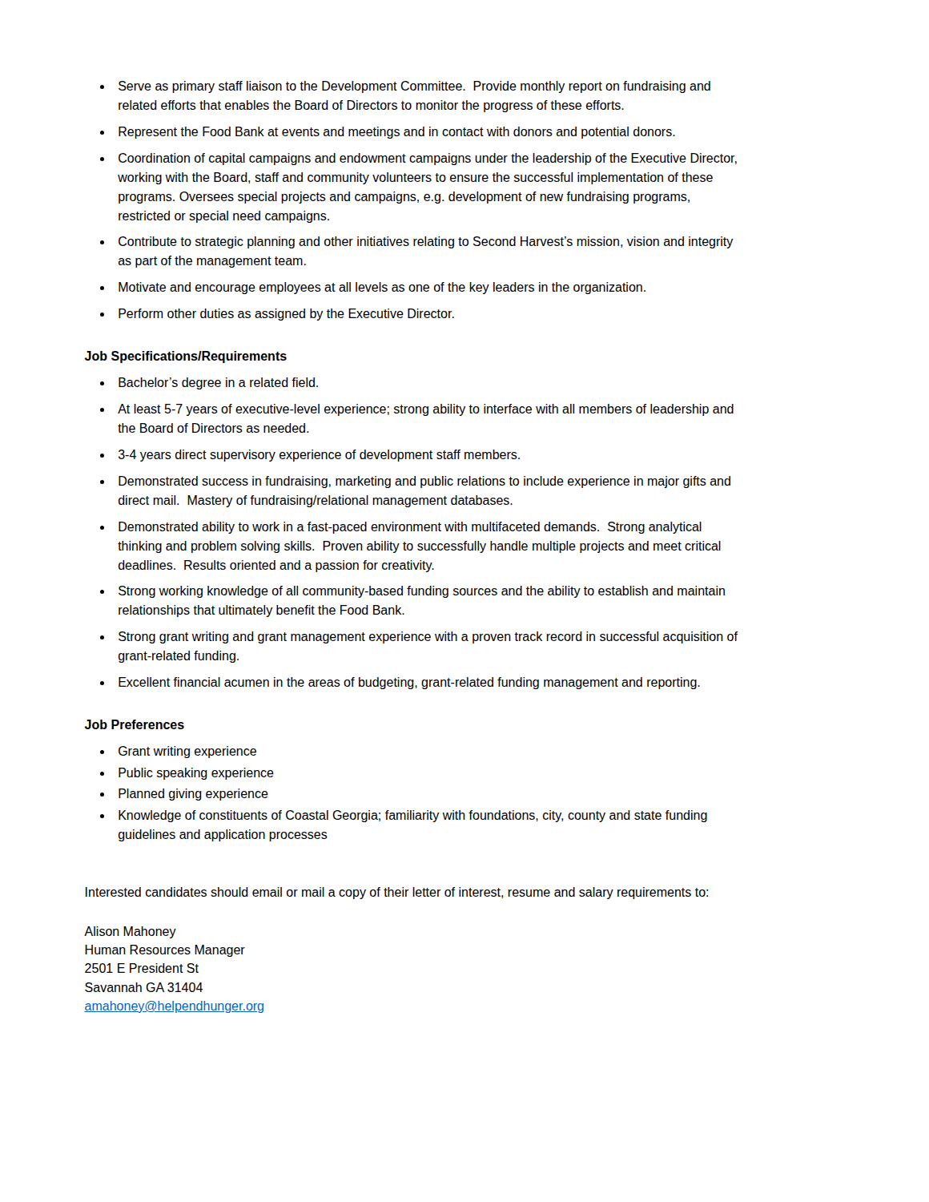Serve as primary staff liaison to the Development Committee. Provide monthly report on fundraising and related efforts that enables the Board of Directors to monitor the progress of these efforts.
Represent the Food Bank at events and meetings and in contact with donors and potential donors.
Coordination of capital campaigns and endowment campaigns under the leadership of the Executive Director, working with the Board, staff and community volunteers to ensure the successful implementation of these programs. Oversees special projects and campaigns, e.g. development of new fundraising programs, restricted or special need campaigns.
Contribute to strategic planning and other initiatives relating to Second Harvest’s mission, vision and integrity as part of the management team.
Motivate and encourage employees at all levels as one of the key leaders in the organization.
Perform other duties as assigned by the Executive Director.
Job Specifications/Requirements
Bachelor’s degree in a related field.
At least 5-7 years of executive-level experience; strong ability to interface with all members of leadership and the Board of Directors as needed.
3-4 years direct supervisory experience of development staff members.
Demonstrated success in fundraising, marketing and public relations to include experience in major gifts and direct mail. Mastery of fundraising/relational management databases.
Demonstrated ability to work in a fast-paced environment with multifaceted demands. Strong analytical thinking and problem solving skills. Proven ability to successfully handle multiple projects and meet critical deadlines. Results oriented and a passion for creativity.
Strong working knowledge of all community-based funding sources and the ability to establish and maintain relationships that ultimately benefit the Food Bank.
Strong grant writing and grant management experience with a proven track record in successful acquisition of grant-related funding.
Excellent financial acumen in the areas of budgeting, grant-related funding management and reporting.
Job Preferences
Grant writing experience
Public speaking experience
Planned giving experience
Knowledge of constituents of Coastal Georgia; familiarity with foundations, city, county and state funding guidelines and application processes
Interested candidates should email or mail a copy of their letter of interest, resume and salary requirements to:
Alison Mahoney
Human Resources Manager
2501 E President St
Savannah GA 31404
amahoney@helpendhunger.org